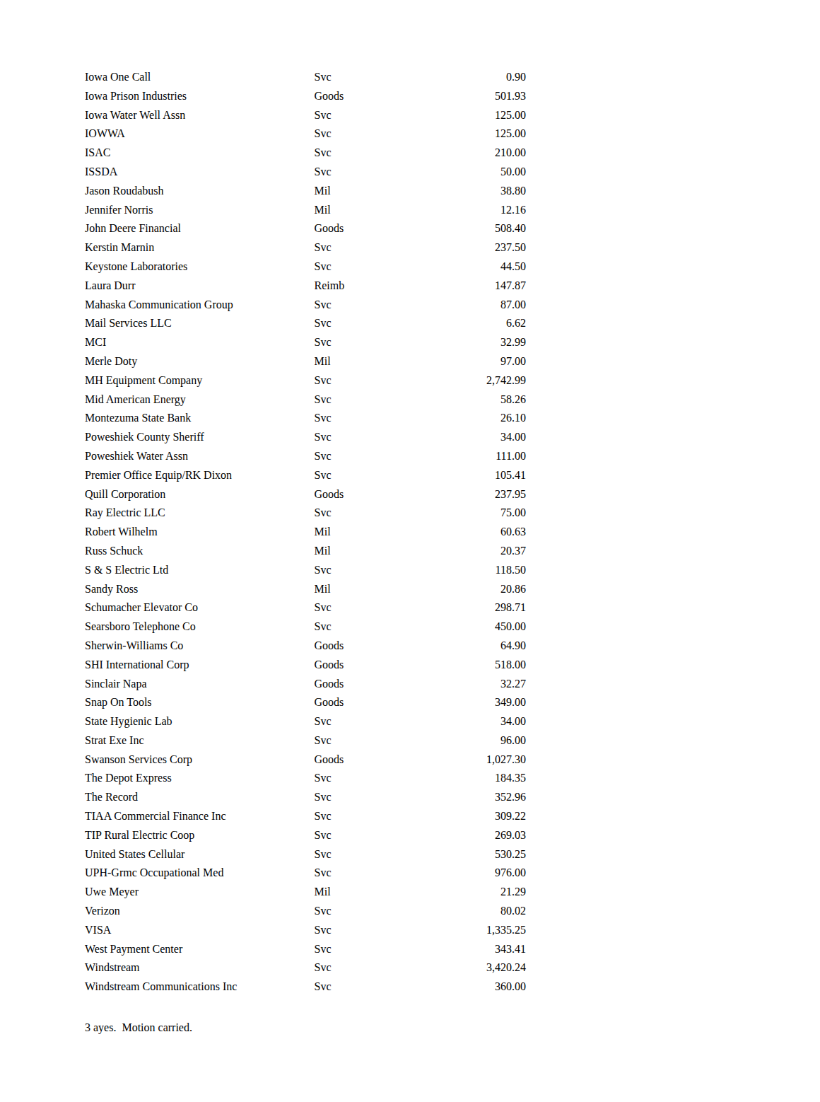| Iowa One Call | Svc | 0.90 |
| Iowa Prison Industries | Goods | 501.93 |
| Iowa Water Well Assn | Svc | 125.00 |
| IOWWA | Svc | 125.00 |
| ISAC | Svc | 210.00 |
| ISSDA | Svc | 50.00 |
| Jason Roudabush | Mil | 38.80 |
| Jennifer Norris | Mil | 12.16 |
| John Deere Financial | Goods | 508.40 |
| Kerstin Marnin | Svc | 237.50 |
| Keystone Laboratories | Svc | 44.50 |
| Laura Durr | Reimb | 147.87 |
| Mahaska Communication Group | Svc | 87.00 |
| Mail Services LLC | Svc | 6.62 |
| MCI | Svc | 32.99 |
| Merle Doty | Mil | 97.00 |
| MH Equipment Company | Svc | 2,742.99 |
| Mid American Energy | Svc | 58.26 |
| Montezuma State Bank | Svc | 26.10 |
| Poweshiek County Sheriff | Svc | 34.00 |
| Poweshiek Water Assn | Svc | 111.00 |
| Premier Office Equip/RK Dixon | Svc | 105.41 |
| Quill Corporation | Goods | 237.95 |
| Ray Electric LLC | Svc | 75.00 |
| Robert Wilhelm | Mil | 60.63 |
| Russ Schuck | Mil | 20.37 |
| S & S Electric Ltd | Svc | 118.50 |
| Sandy Ross | Mil | 20.86 |
| Schumacher Elevator Co | Svc | 298.71 |
| Searsboro Telephone Co | Svc | 450.00 |
| Sherwin-Williams Co | Goods | 64.90 |
| SHI International Corp | Goods | 518.00 |
| Sinclair Napa | Goods | 32.27 |
| Snap On Tools | Goods | 349.00 |
| State Hygienic Lab | Svc | 34.00 |
| Strat Exe Inc | Svc | 96.00 |
| Swanson Services Corp | Goods | 1,027.30 |
| The Depot Express | Svc | 184.35 |
| The Record | Svc | 352.96 |
| TIAA Commercial Finance Inc | Svc | 309.22 |
| TIP Rural Electric Coop | Svc | 269.03 |
| United States Cellular | Svc | 530.25 |
| UPH-Grmc Occupational Med | Svc | 976.00 |
| Uwe Meyer | Mil | 21.29 |
| Verizon | Svc | 80.02 |
| VISA | Svc | 1,335.25 |
| West Payment Center | Svc | 343.41 |
| Windstream | Svc | 3,420.24 |
| Windstream Communications Inc | Svc | 360.00 |
3 ayes. Motion carried.